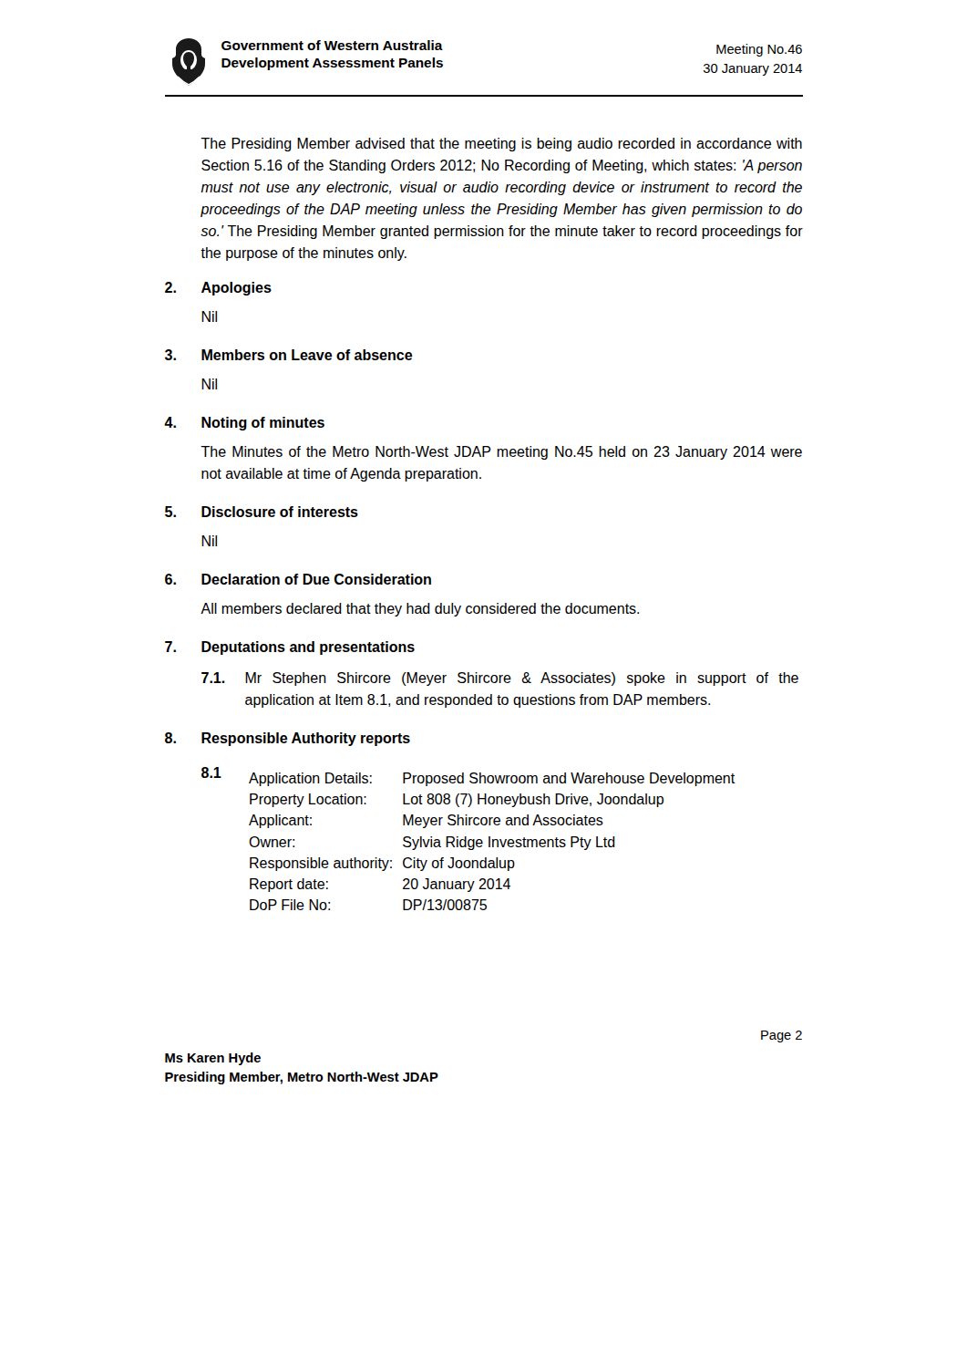Government of Western Australia Development Assessment Panels
Meeting No.46
30 January 2014
The Presiding Member advised that the meeting is being audio recorded in accordance with Section 5.16 of the Standing Orders 2012; No Recording of Meeting, which states: 'A person must not use any electronic, visual or audio recording device or instrument to record the proceedings of the DAP meeting unless the Presiding Member has given permission to do so.' The Presiding Member granted permission for the minute taker to record proceedings for the purpose of the minutes only.
2. Apologies
Nil
3. Members on Leave of absence
Nil
4. Noting of minutes
The Minutes of the Metro North-West JDAP meeting No.45 held on 23 January 2014 were not available at time of Agenda preparation.
5. Disclosure of interests
Nil
6. Declaration of Due Consideration
All members declared that they had duly considered the documents.
7. Deputations and presentations
7.1. Mr Stephen Shircore (Meyer Shircore & Associates) spoke in support of the application at Item 8.1, and responded to questions from DAP members.
8. Responsible Authority reports
8.1
| Application Details: | Proposed Showroom and Warehouse Development |
| Property Location: | Lot 808 (7) Honeybush Drive, Joondalup |
| Applicant: | Meyer Shircore and Associates |
| Owner: | Sylvia Ridge Investments Pty Ltd |
| Responsible authority: | City of Joondalup |
| Report date: | 20 January 2014 |
| DoP File No: | DP/13/00875 |
Page 2
Ms Karen Hyde
Presiding Member, Metro North-West JDAP